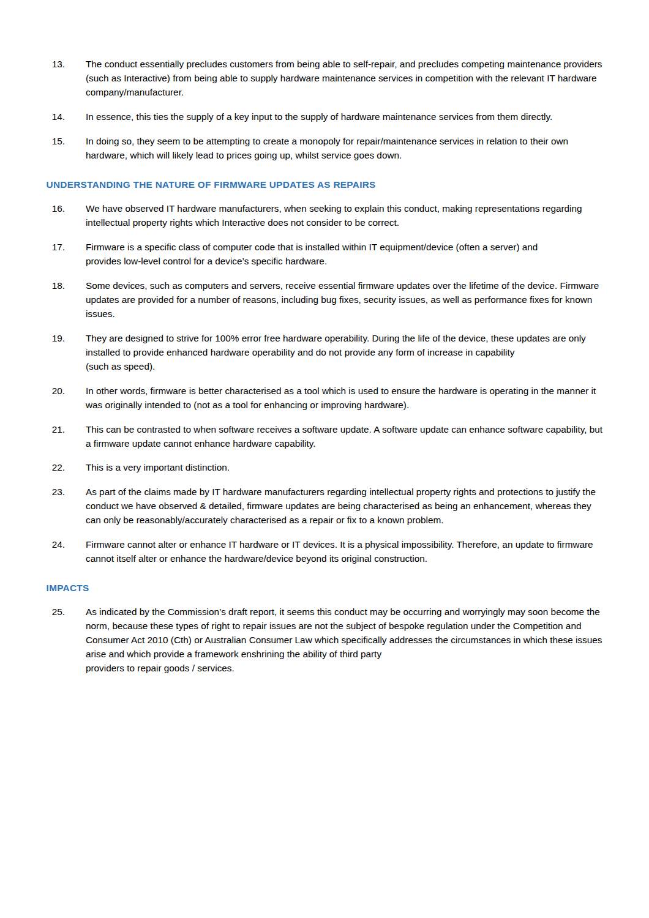13. The conduct essentially precludes customers from being able to self-repair, and precludes competing maintenance providers (such as Interactive) from being able to supply hardware maintenance services in competition with the relevant IT hardware company/manufacturer.
14. In essence, this ties the supply of a key input to the supply of hardware maintenance services from them directly.
15. In doing so, they seem to be attempting to create a monopoly for repair/maintenance services in relation to their own hardware, which will likely lead to prices going up, whilst service goes down.
Understanding the nature of firmware updates as repairs
16. We have observed IT hardware manufacturers, when seeking to explain this conduct, making representations regarding intellectual property rights which Interactive does not consider to be correct.
17. Firmware is a specific class of computer code that is installed within IT equipment/device (often a server) and
provides low-level control for a device’s specific hardware.
18. Some devices, such as computers and servers, receive essential firmware updates over the lifetime of the device. Firmware updates are provided for a number of reasons, including bug fixes, security issues, as well as performance fixes for known issues.
19. They are designed to strive for 100% error free hardware operability. During the life of the device, these updates are only installed to provide enhanced hardware operability and do not provide any form of increase in capability
(such as speed).
20. In other words, firmware is better characterised as a tool which is used to ensure the hardware is operating in the manner it was originally intended to (not as a tool for enhancing or improving hardware).
21. This can be contrasted to when software receives a software update. A software update can enhance software capability, but a firmware update cannot enhance hardware capability.
22. This is a very important distinction.
23. As part of the claims made by IT hardware manufacturers regarding intellectual property rights and protections to justify the conduct we have observed & detailed, firmware updates are being characterised as being an enhancement, whereas they can only be reasonably/accurately characterised as a repair or fix to a known problem.
24. Firmware cannot alter or enhance IT hardware or IT devices. It is a physical impossibility. Therefore, an update to firmware cannot itself alter or enhance the hardware/device beyond its original construction.
Impacts
25. As indicated by the Commission’s draft report, it seems this conduct may be occurring and worryingly may soon become the norm, because these types of right to repair issues are not the subject of bespoke regulation under the Competition and Consumer Act 2010 (Cth) or Australian Consumer Law which specifically addresses the circumstances in which these issues arise and which provide a framework enshrining the ability of third party
providers to repair goods / services.